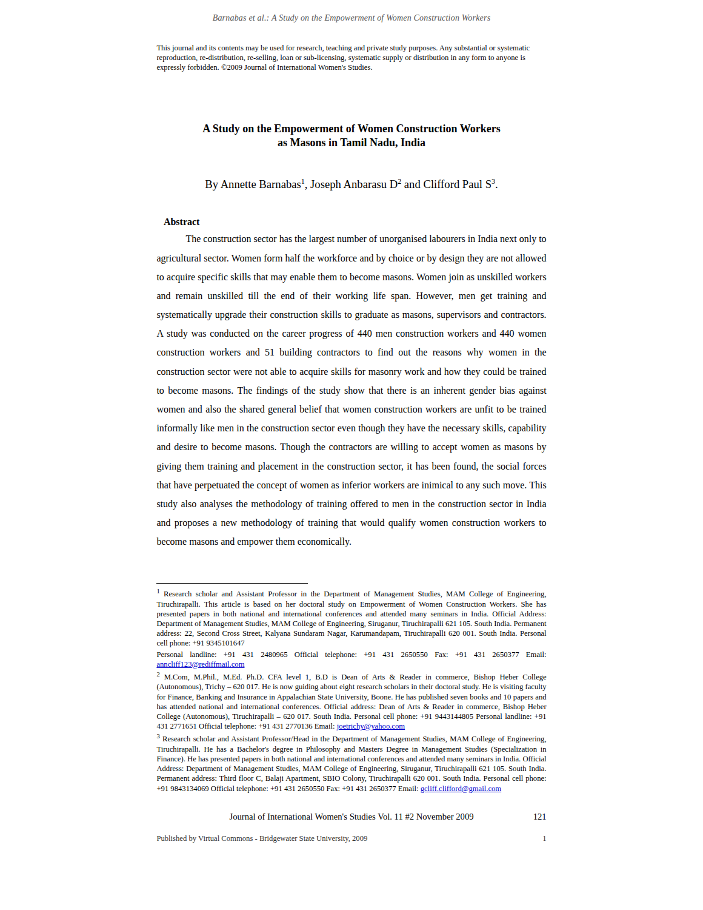This journal and its contents may be used for research, teaching and private study purposes. Any substantial or systematic reproduction, re-distribution, re-selling, loan or sub-licensing, systematic supply or distribution in any form to anyone is expressly forbidden. ©2009 Journal of International Women's Studies.
Barnabas et al.: A Study on the Empowerment of Women Construction Workers
A Study on the Empowerment of Women Construction Workers
as Masons in Tamil Nadu, India
By Annette Barnabas1, Joseph Anbarasu D2 and Clifford Paul S3.
Abstract
The construction sector has the largest number of unorganised labourers in India next only to agricultural sector. Women form half the workforce and by choice or by design they are not allowed to acquire specific skills that may enable them to become masons. Women join as unskilled workers and remain unskilled till the end of their working life span. However, men get training and systematically upgrade their construction skills to graduate as masons, supervisors and contractors. A study was conducted on the career progress of 440 men construction workers and 440 women construction workers and 51 building contractors to find out the reasons why women in the construction sector were not able to acquire skills for masonry work and how they could be trained to become masons. The findings of the study show that there is an inherent gender bias against women and also the shared general belief that women construction workers are unfit to be trained informally like men in the construction sector even though they have the necessary skills, capability and desire to become masons. Though the contractors are willing to accept women as masons by giving them training and placement in the construction sector, it has been found, the social forces that have perpetuated the concept of women as inferior workers are inimical to any such move. This study also analyses the methodology of training offered to men in the construction sector in India and proposes a new methodology of training that would qualify women construction workers to become masons and empower them economically.
1 Research scholar and Assistant Professor in the Department of Management Studies, MAM College of Engineering, Tiruchirapalli. This article is based on her doctoral study on Empowerment of Women Construction Workers. She has presented papers in both national and international conferences and attended many seminars in India. Official Address: Department of Management Studies, MAM College of Engineering, Siruganur, Tiruchirapalli 621 105. South India. Permanent address: 22, Second Cross Street, Kalyana Sundaram Nagar, Karumandapam, Tiruchirapalli 620 001. South India. Personal cell phone: +91 9345101647
Personal landline: +91 431 2480965 Official telephone: +91 431 2650550 Fax: +91 431 2650377 Email: anncliff123@rediffmail.com
2 M.Com, M.Phil., M.Ed. Ph.D. CFA level 1, B.D is Dean of Arts & Reader in commerce, Bishop Heber College (Autonomous), Trichy – 620 017. He is now guiding about eight research scholars in their doctoral study. He is visiting faculty for Finance, Banking and Insurance in Appalachian State University, Boone. He has published seven books and 10 papers and has attended national and international conferences. Official address: Dean of Arts & Reader in commerce, Bishop Heber College (Autonomous), Tiruchirapalli – 620 017. South India. Personal cell phone: +91 9443144805 Personal landline: +91 431 2771651 Official telephone: +91 431 2770136 Email: joetrichy@yahoo.com
3 Research scholar and Assistant Professor/Head in the Department of Management Studies, MAM College of Engineering, Tiruchirapalli. He has a Bachelor's degree in Philosophy and Masters Degree in Management Studies (Specialization in Finance). He has presented papers in both national and international conferences and attended many seminars in India. Official Address: Department of Management Studies, MAM College of Engineering, Siruganur, Tiruchirapalli 621 105. South India. Permanent address: Third floor C, Balaji Apartment, SBIO Colony, Tiruchirapalli 620 001. South India. Personal cell phone: +91 9843134069 Official telephone: +91 431 2650550 Fax: +91 431 2650377 Email: gcliff.clifford@gmail.com
Journal of International Women's Studies Vol. 11 #2 November 2009 121
Published by Virtual Commons - Bridgewater State University, 2009
1